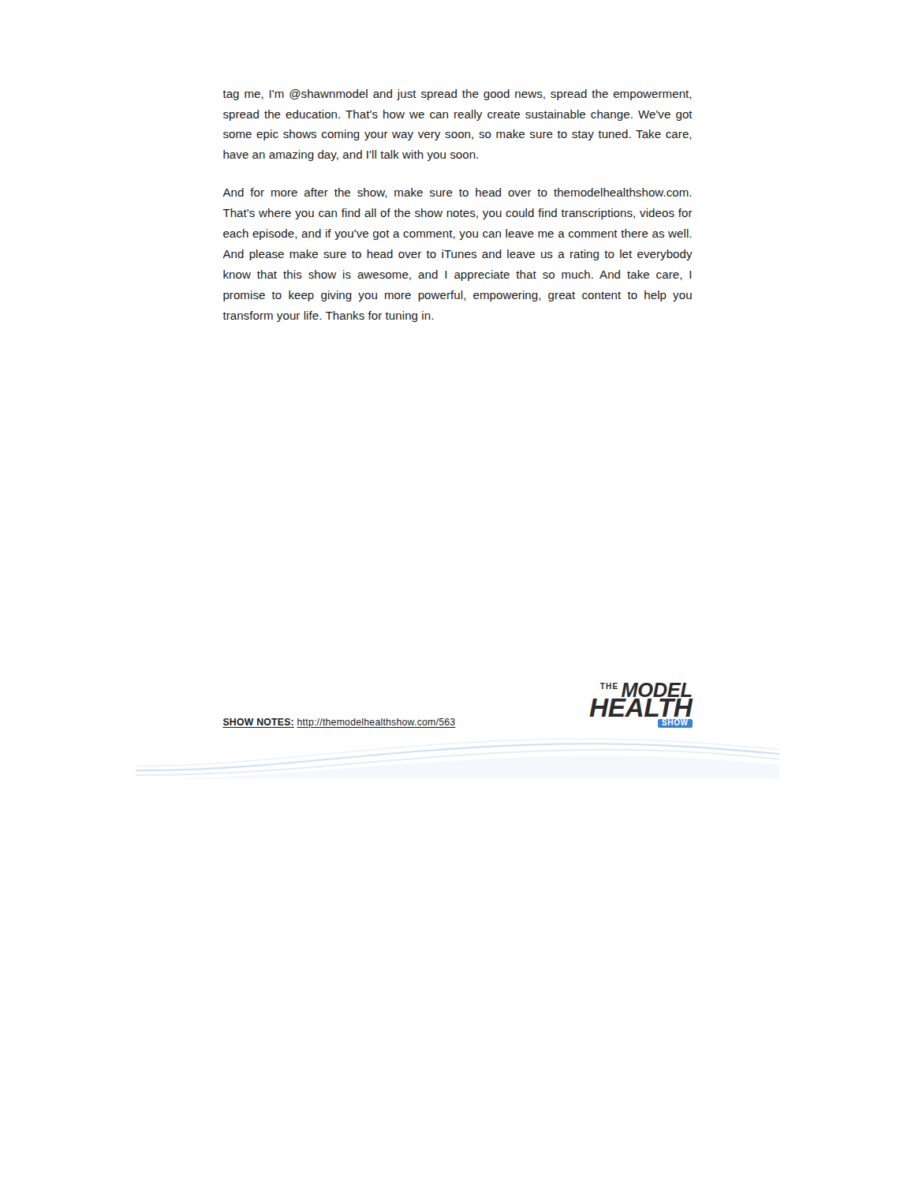tag me, I'm @shawnmodel and just spread the good news, spread the empowerment, spread the education. That's how we can really create sustainable change. We've got some epic shows coming your way very soon, so make sure to stay tuned. Take care, have an amazing day, and I'll talk with you soon.
And for more after the show, make sure to head over to themodelhealthshow.com. That's where you can find all of the show notes, you could find transcriptions, videos for each episode, and if you've got a comment, you can leave me a comment there as well. And please make sure to head over to iTunes and leave us a rating to let everybody know that this show is awesome, and I appreciate that so much. And take care, I promise to keep giving you more powerful, empowering, great content to help you transform your life. Thanks for tuning in.
SHOW NOTES: http://themodelhealthshow.com/563
THE MODEL HEALTH SHOW